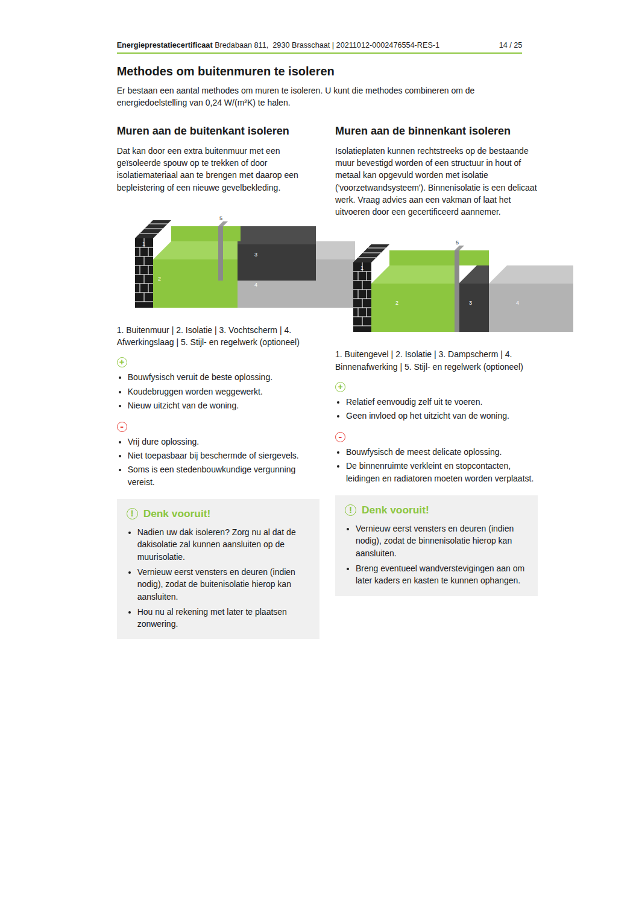Energieprestatiecertificaat Bredabaan 811, 2930 Brasschaat | 20211012-0002476554-RES-1
14 / 25
Methodes om buitenmuren te isoleren
Er bestaan een aantal methodes om muren te isoleren. U kunt die methodes combineren om de energiedoelstelling van 0,24 W/(m²K) te halen.
Muren aan de buitenkant isoleren
Dat kan door een extra buitenmuur met een geïsoleerde spouw op te trekken of door isolatiemateriaal aan te brengen met daarop een bepleistering of een nieuwe gevelbekleding.
1 2 3 4 5
1. Buitenmuur | 2. Isolatie | 3. Vochtscherm | 4. Afwerkingslaag | 5. Stijl- en regelwerk (optioneel)
+
Bouwfysisch veruit de beste oplossing.
Koudebruggen worden weggewerkt.
Nieuw uitzicht van de woning.
-
Vrij dure oplossing.
Niet toepasbaar bij beschermde of siergevels.
Soms is een stedenbouwkundige vergunning vereist.
! Denk vooruit!
Nadien uw dak isoleren? Zorg nu al dat de dakisolatie zal kunnen aansluiten op de muurisolatie.
Vernieuw eerst vensters en deuren (indien nodig), zodat de buitenisolatie hierop kan aansluiten.
Hou nu al rekening met later te plaatsen zonwering.
Muren aan de binnenkant isoleren
Isolatieplaten kunnen rechtstreeks op de bestaande muur bevestigd worden of een structuur in hout of metaal kan opgevuld worden met isolatie ('voorzetwandsysteem'). Binnenisolatie is een delicaat werk. Vraag advies aan een vakman of laat het uitvoeren door een gecertificeerd aannemer.
1 2 3 4 5
1. Buitengevel | 2. Isolatie | 3. Dampscherm | 4. Binnenafwerking | 5. Stijl- en regelwerk (optioneel)
+
Relatief eenvoudig zelf uit te voeren.
Geen invloed op het uitzicht van de woning.
-
Bouwfysisch de meest delicate oplossing.
De binnenruimte verkleint en stopcontacten, leidingen en radiatoren moeten worden verplaatst.
! Denk vooruit!
Vernieuw eerst vensters en deuren (indien nodig), zodat de binnenisolatie hierop kan aansluiten.
Breng eventueel wandverstevigingen aan om later kaders en kasten te kunnen ophangen.